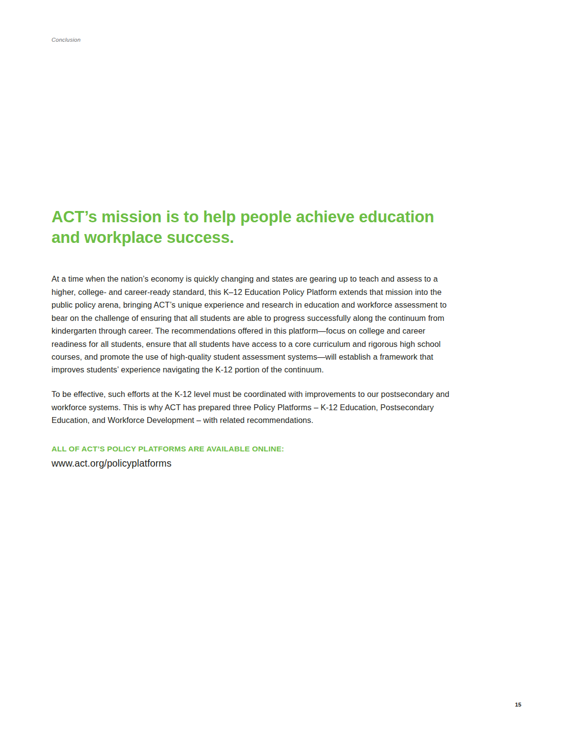Conclusion
ACT’s mission is to help people achieve education
and workplace success.
At a time when the nation’s economy is quickly changing and states are gearing up to teach and assess to a higher, college- and career-ready standard, this K–12 Education Policy Platform extends that mission into the public policy arena, bringing ACT’s unique experience and research in education and workforce assessment to bear on the challenge of ensuring that all students are able to progress successfully along the continuum from kindergarten through career. The recommendations offered in this platform—focus on college and career readiness for all students, ensure that all students have access to a core curriculum and rigorous high school courses, and promote the use of high-quality student assessment systems—will establish a framework that improves students’ experience navigating the K-12 portion of the continuum.
To be effective, such efforts at the K-12 level must be coordinated with improvements to our postsecondary and workforce systems. This is why ACT has prepared three Policy Platforms – K-12 Education, Postsecondary Education, and Workforce Development – with related recommendations.
All of ACT’s Policy Platforms are available online:
www.act.org/policyplatforms
15